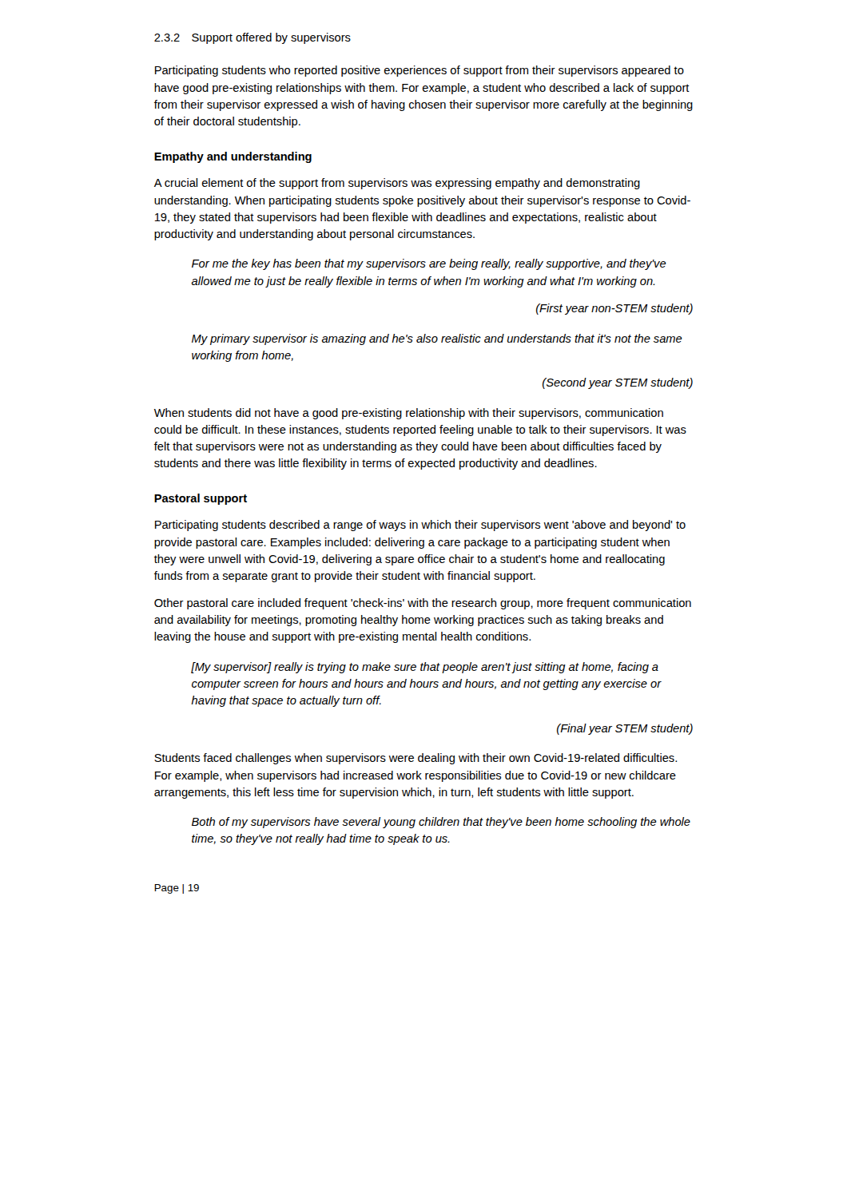2.3.2 Support offered by supervisors
Participating students who reported positive experiences of support from their supervisors appeared to have good pre-existing relationships with them. For example, a student who described a lack of support from their supervisor expressed a wish of having chosen their supervisor more carefully at the beginning of their doctoral studentship.
Empathy and understanding
A crucial element of the support from supervisors was expressing empathy and demonstrating understanding. When participating students spoke positively about their supervisor's response to Covid-19, they stated that supervisors had been flexible with deadlines and expectations, realistic about productivity and understanding about personal circumstances.
For me the key has been that my supervisors are being really, really supportive, and they've allowed me to just be really flexible in terms of when I'm working and what I'm working on.
(First year non-STEM student)
My primary supervisor is amazing and he's also realistic and understands that it's not the same working from home,
(Second year STEM student)
When students did not have a good pre-existing relationship with their supervisors, communication could be difficult. In these instances, students reported feeling unable to talk to their supervisors. It was felt that supervisors were not as understanding as they could have been about difficulties faced by students and there was little flexibility in terms of expected productivity and deadlines.
Pastoral support
Participating students described a range of ways in which their supervisors went 'above and beyond' to provide pastoral care. Examples included: delivering a care package to a participating student when they were unwell with Covid-19, delivering a spare office chair to a student's home and reallocating funds from a separate grant to provide their student with financial support.
Other pastoral care included frequent 'check-ins' with the research group, more frequent communication and availability for meetings, promoting healthy home working practices such as taking breaks and leaving the house and support with pre-existing mental health conditions.
[My supervisor] really is trying to make sure that people aren't just sitting at home, facing a computer screen for hours and hours and hours and hours, and not getting any exercise or having that space to actually turn off.
(Final year STEM student)
Students faced challenges when supervisors were dealing with their own Covid-19-related difficulties. For example, when supervisors had increased work responsibilities due to Covid-19 or new childcare arrangements, this left less time for supervision which, in turn, left students with little support.
Both of my supervisors have several young children that they've been home schooling the whole time, so they've not really had time to speak to us.
Page | 19